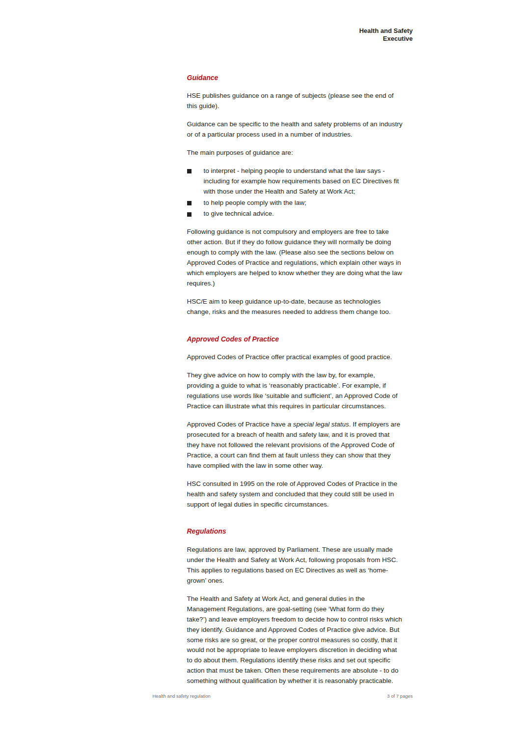Health and Safety
Executive
Guidance
HSE publishes guidance on a range of subjects (please see the end of this guide).
Guidance can be specific to the health and safety problems of an industry or of a particular process used in a number of industries.
The main purposes of guidance are:
to interpret - helping people to understand what the law says - including for example how requirements based on EC Directives fit with those under the Health and Safety at Work Act;
to help people comply with the law;
to give technical advice.
Following guidance is not compulsory and employers are free to take other action. But if they do follow guidance they will normally be doing enough to comply with the law. (Please also see the sections below on Approved Codes of Practice and regulations, which explain other ways in which employers are helped to know whether they are doing what the law requires.)
HSC/E aim to keep guidance up-to-date, because as technologies change, risks and the measures needed to address them change too.
Approved Codes of Practice
Approved Codes of Practice offer practical examples of good practice.
They give advice on how to comply with the law by, for example, providing a guide to what is ‘reasonably practicable’. For example, if regulations use words like ‘suitable and sufficient’, an Approved Code of Practice can illustrate what this requires in particular circumstances.
Approved Codes of Practice have a special legal status. If employers are prosecuted for a breach of health and safety law, and it is proved that they have not followed the relevant provisions of the Approved Code of Practice, a court can find them at fault unless they can show that they have complied with the law in some other way.
HSC consulted in 1995 on the role of Approved Codes of Practice in the health and safety system and concluded that they could still be used in support of legal duties in specific circumstances.
Regulations
Regulations are law, approved by Parliament. These are usually made under the Health and Safety at Work Act, following proposals from HSC. This applies to regulations based on EC Directives as well as ‘home-grown’ ones.
The Health and Safety at Work Act, and general duties in the Management Regulations, are goal-setting (see ‘What form do they take?’) and leave employers freedom to decide how to control risks which they identify. Guidance and Approved Codes of Practice give advice. But some risks are so great, or the proper control measures so costly, that it would not be appropriate to leave employers discretion in deciding what to do about them. Regulations identify these risks and set out specific action that must be taken. Often these requirements are absolute - to do something without qualification by whether it is reasonably practicable.
Health and safety regulation
3 of 7 pages